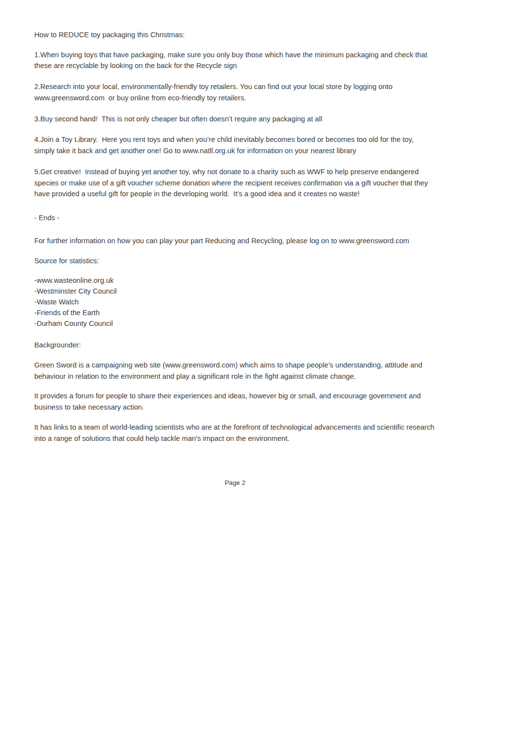How to REDUCE toy packaging this Christmas:
1.When buying toys that have packaging, make sure you only buy those which have the minimum packaging and check that these are recyclable by looking on the back for the Recycle sign
2.Research into your local, environmentally-friendly toy retailers. You can find out your local store by logging onto www.greensword.com or buy online from eco-friendly toy retailers.
3.Buy second hand! This is not only cheaper but often doesn’t require any packaging at all
4.Join a Toy Library. Here you rent toys and when you’re child inevitably becomes bored or becomes too old for the toy, simply take it back and get another one! Go to www.natll.org.uk for information on your nearest library
5.Get creative! Instead of buying yet another toy, why not donate to a charity such as WWF to help preserve endangered species or make use of a gift voucher scheme donation where the recipient receives confirmation via a gift voucher that they have provided a useful gift for people in the developing world. It’s a good idea and it creates no waste!
- Ends -
For further information on how you can play your part Reducing and Recycling, please log on to www.greensword.com
Source for statistics:
-www.wasteonline.org.uk
-Westminster City Council
-Waste Watch
-Friends of the Earth
-Durham County Council
Backgrounder:
Green Sword is a campaigning web site (www.greensword.com) which aims to shape people’s understanding, attitude and behaviour in relation to the environment and play a significant role in the fight against climate change.
It provides a forum for people to share their experiences and ideas, however big or small, and encourage government and business to take necessary action.
It has links to a team of world-leading scientists who are at the forefront of technological advancements and scientific research into a range of solutions that could help tackle man’s impact on the environment.
Page 2